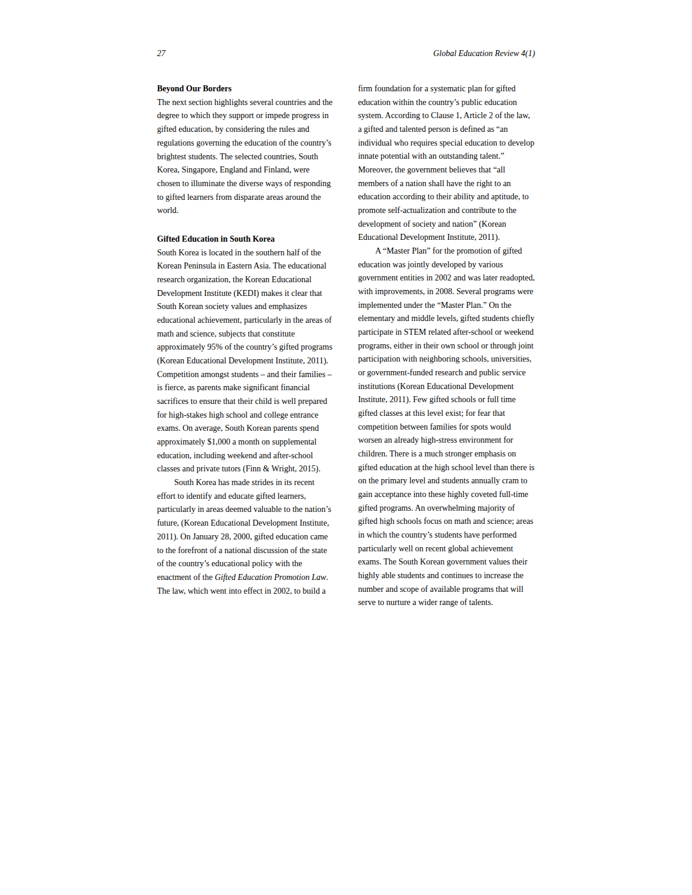27 Global Education Review 4(1)
Beyond Our Borders
The next section highlights several countries and the degree to which they support or impede progress in gifted education, by considering the rules and regulations governing the education of the country’s brightest students. The selected countries, South Korea, Singapore, England and Finland, were chosen to illuminate the diverse ways of responding to gifted learners from disparate areas around the world.
Gifted Education in South Korea
South Korea is located in the southern half of the Korean Peninsula in Eastern Asia. The educational research organization, the Korean Educational Development Institute (KEDI) makes it clear that South Korean society values and emphasizes educational achievement, particularly in the areas of math and science, subjects that constitute approximately 95% of the country’s gifted programs (Korean Educational Development Institute, 2011). Competition amongst students – and their families – is fierce, as parents make significant financial sacrifices to ensure that their child is well prepared for high-stakes high school and college entrance exams. On average, South Korean parents spend approximately $1,000 a month on supplemental education, including weekend and after-school classes and private tutors (Finn & Wright, 2015).
South Korea has made strides in its recent effort to identify and educate gifted learners, particularly in areas deemed valuable to the nation’s future, (Korean Educational Development Institute, 2011). On January 28, 2000, gifted education came to the forefront of a national discussion of the state of the country’s educational policy with the enactment of the Gifted Education Promotion Law. The law, which went into effect in 2002, to build a firm foundation for a systematic plan for gifted education within the country’s public education system. According to Clause 1, Article 2 of the law, a gifted and talented person is defined as “an individual who requires special education to develop innate potential with an outstanding talent.” Moreover, the government believes that “all members of a nation shall have the right to an education according to their ability and aptitude, to promote self-actualization and contribute to the development of society and nation” (Korean Educational Development Institute, 2011).
A “Master Plan” for the promotion of gifted education was jointly developed by various government entities in 2002 and was later readopted, with improvements, in 2008. Several programs were implemented under the “Master Plan.” On the elementary and middle levels, gifted students chiefly participate in STEM related after-school or weekend programs, either in their own school or through joint participation with neighboring schools, universities, or government-funded research and public service institutions (Korean Educational Development Institute, 2011). Few gifted schools or full time gifted classes at this level exist; for fear that competition between families for spots would worsen an already high-stress environment for children. There is a much stronger emphasis on gifted education at the high school level than there is on the primary level and students annually cram to gain acceptance into these highly coveted full-time gifted programs. An overwhelming majority of gifted high schools focus on math and science; areas in which the country’s students have performed particularly well on recent global achievement exams. The South Korean government values their highly able students and continues to increase the number and scope of available programs that will serve to nurture a wider range of talents.